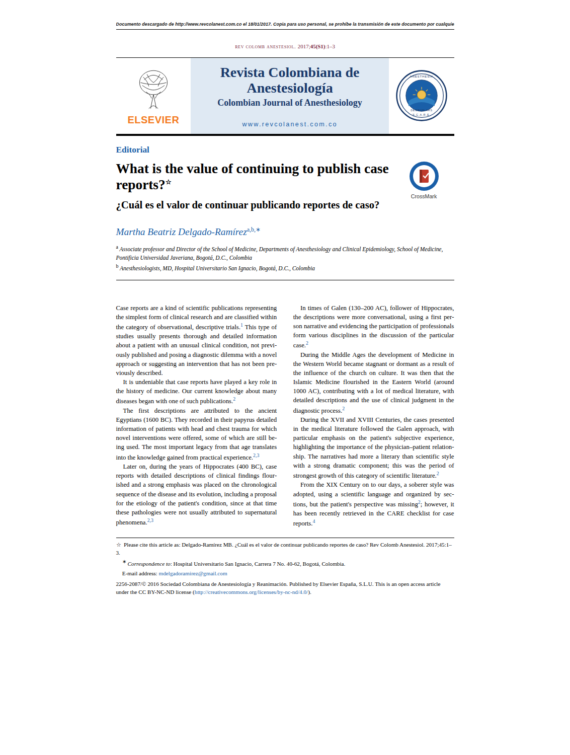Documento descargado de http://www.revcolanest.com.co el 18/01/2017. Copia para uso personal, se prohíbe la transmisión de este documento por cualquier medio o formato.
rev colomb anestesiol. 2017;45(S1):1–3
ELSEVIER
Revista Colombiana de Anestesiología
Colombian Journal of Anesthesiology
www.revcolanest.com.co
ANESTHESIA S.C.A.R.E. DEORUM ARS
Editorial
What is the value of continuing to publish case reports?☆
CrossMark
¿Cuál es el valor de continuar publicando reportes de caso?
Martha Beatriz Delgado-Ramíreza,b,∗
a Associate professor and Director of the School of Medicine, Departments of Anesthesiology and Clinical Epidemiology, School of Medicine, Pontificia Universidad Javeriana, Bogotá, D.C., Colombia
b Anesthesiologists, MD, Hospital Universitario San Ignacio, Bogotá, D.C., Colombia
Case reports are a kind of scientific publications representing the simplest form of clinical research and are classified within the category of observational, descriptive trials.1 This type of studies usually presents thorough and detailed information about a patient with an unusual clinical condition, not previously published and posing a diagnostic dilemma with a novel approach or suggesting an intervention that has not been previously described.
It is undeniable that case reports have played a key role in the history of medicine. Our current knowledge about many diseases began with one of such publications.2
The first descriptions are attributed to the ancient Egyptians (1600 BC). They recorded in their papyrus detailed information of patients with head and chest trauma for which novel interventions were offered, some of which are still being used. The most important legacy from that age translates into the knowledge gained from practical experience.2,3
Later on, during the years of Hippocrates (400 BC), case reports with detailed descriptions of clinical findings flourished and a strong emphasis was placed on the chronological sequence of the disease and its evolution, including a proposal for the etiology of the patient's condition, since at that time these pathologies were not usually attributed to supernatural phenomena.2,3
In times of Galen (130–200 AC), follower of Hippocrates, the descriptions were more conversational, using a first person narrative and evidencing the participation of professionals form various disciplines in the discussion of the particular case.2
During the Middle Ages the development of Medicine in the Western World became stagnant or dormant as a result of the influence of the church on culture. It was then that the Islamic Medicine flourished in the Eastern World (around 1000 AC), contributing with a lot of medical literature, with detailed descriptions and the use of clinical judgment in the diagnostic process.2
During the XVII and XVIII Centuries, the cases presented in the medical literature followed the Galen approach, with particular emphasis on the patient's subjective experience, highlighting the importance of the physician–patient relationship. The narratives had more a literary than scientific style with a strong dramatic component; this was the period of strongest growth of this category of scientific literature.2
From the XIX Century on to our days, a soberer style was adopted, using a scientific language and organized by sections, but the patient's perspective was missing2; however, it has been recently retrieved in the CARE checklist for case reports.4
☆ Please cite this article as: Delgado-Ramírez MB. ¿Cuál es el valor de continuar publicando reportes de caso? Rev Colomb Anestesiol. 2017;45:1–3.
∗ Correspondence to: Hospital Universitario San Ignacio, Carrera 7 No. 40-62, Bogotá, Colombia.
E-mail address: mdelgadoramirez@gmail.com
2256-2087/© 2016 Sociedad Colombiana de Anestesiología y Reanimación. Published by Elsevier España, S.L.U. This is an open access article under the CC BY-NC-ND license (http://creativecommons.org/licenses/by-nc-nd/4.0/).